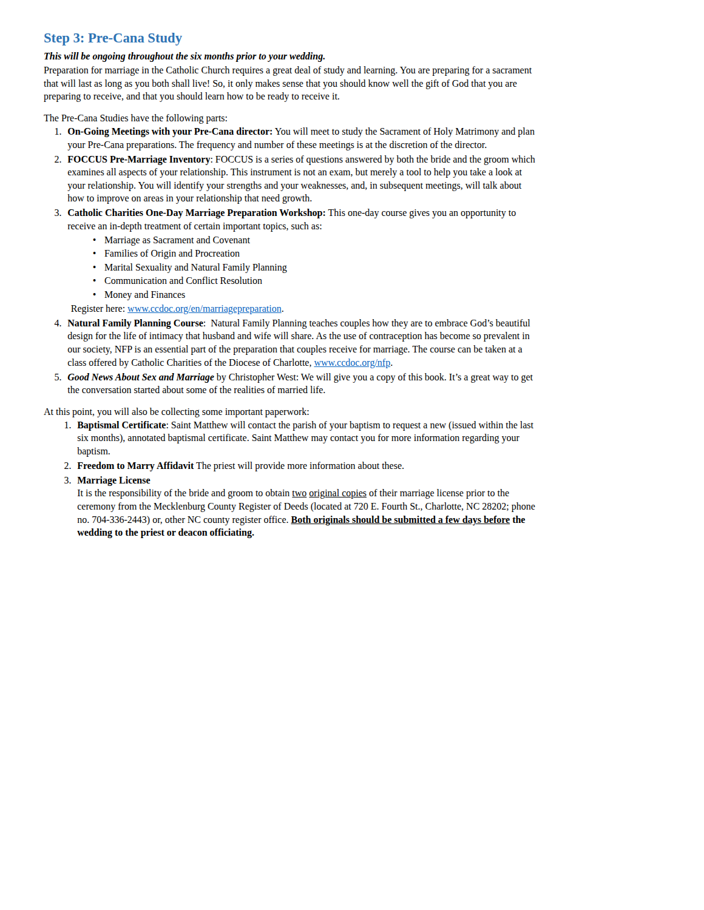Step 3: Pre-Cana Study
This will be ongoing throughout the six months prior to your wedding.
Preparation for marriage in the Catholic Church requires a great deal of study and learning. You are preparing for a sacrament that will last as long as you both shall live! So, it only makes sense that you should know well the gift of God that you are preparing to receive, and that you should learn how to be ready to receive it.
The Pre-Cana Studies have the following parts:
On-Going Meetings with your Pre-Cana director: You will meet to study the Sacrament of Holy Matrimony and plan your Pre-Cana preparations. The frequency and number of these meetings is at the discretion of the director.
FOCCUS Pre-Marriage Inventory: FOCCUS is a series of questions answered by both the bride and the groom which examines all aspects of your relationship. This instrument is not an exam, but merely a tool to help you take a look at your relationship. You will identify your strengths and your weaknesses, and, in subsequent meetings, will talk about how to improve on areas in your relationship that need growth.
Catholic Charities One-Day Marriage Preparation Workshop: This one-day course gives you an opportunity to receive an in-depth treatment of certain important topics, such as:
Marriage as Sacrament and Covenant
Families of Origin and Procreation
Marital Sexuality and Natural Family Planning
Communication and Conflict Resolution
Money and Finances
Register here: www.ccdoc.org/en/marriagepreparation.
Natural Family Planning Course: Natural Family Planning teaches couples how they are to embrace God’s beautiful design for the life of intimacy that husband and wife will share. As the use of contraception has become so prevalent in our society, NFP is an essential part of the preparation that couples receive for marriage. The course can be taken at a class offered by Catholic Charities of the Diocese of Charlotte, www.ccdoc.org/nfp.
Good News About Sex and Marriage by Christopher West: We will give you a copy of this book. It’s a great way to get the conversation started about some of the realities of married life.
At this point, you will also be collecting some important paperwork:
Baptismal Certificate: Saint Matthew will contact the parish of your baptism to request a new (issued within the last six months), annotated baptismal certificate. Saint Matthew may contact you for more information regarding your baptism.
Freedom to Marry Affidavit The priest will provide more information about these.
Marriage License
It is the responsibility of the bride and groom to obtain two original copies of their marriage license prior to the ceremony from the Mecklenburg County Register of Deeds (located at 720 E. Fourth St., Charlotte, NC 28202; phone no. 704-336-2443) or, other NC county register office. Both originals should be submitted a few days before the wedding to the priest or deacon officiating.